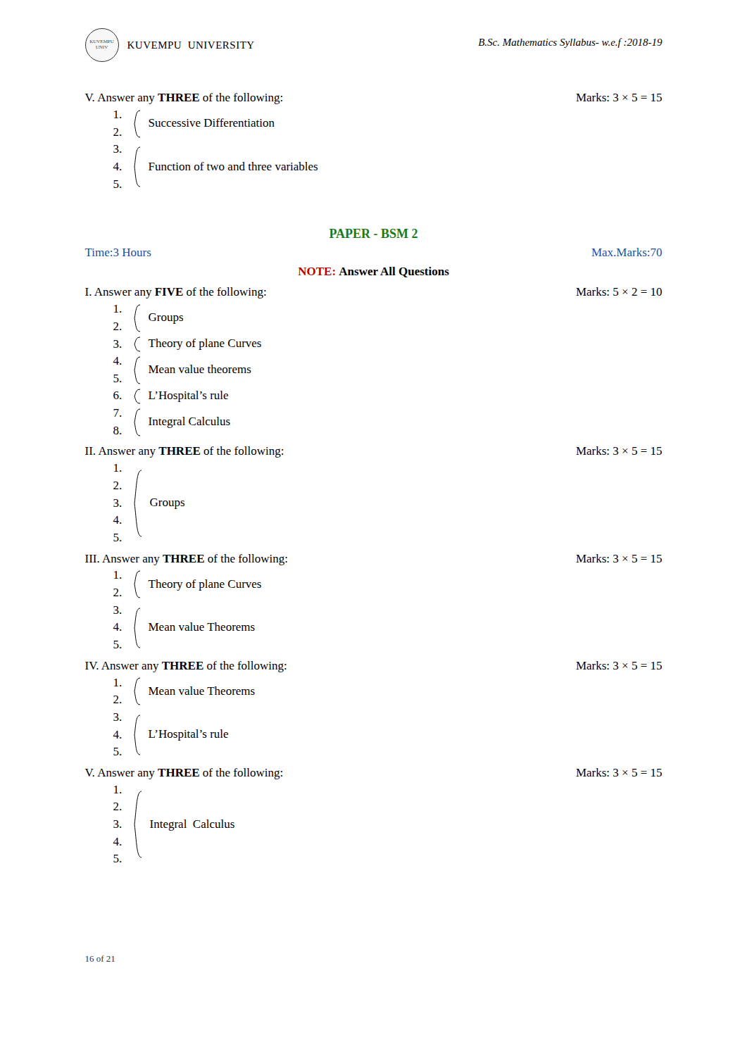KUVEMPU
UNIV
KUVEMPU UNIVERSITY
B.Sc. Mathematics Syllabus- w.e.f :2018-19
V. Answer any THREE of the following:
Marks: 3 × 5 = 15
1. 2.
Successive Differentiation
3. 4. 5.
Function of two and three variables
PAPER - BSM 2
Time:3 Hours
Max.Marks:70
NOTE: Answer All Questions
I. Answer any FIVE of the following:
Marks: 5 × 2 = 10
1. 2.
Groups
3.
Theory of plane Curves
4. 5.
Mean value theorems
6.
L’Hospital’s rule
7. 8.
Integral Calculus
II. Answer any THREE of the following:
Marks: 3 × 5 = 15
1. 2. 3. 4. 5.
Groups
III. Answer any THREE of the following:
Marks: 3 × 5 = 15
1. 2.
Theory of plane Curves
3. 4. 5.
Mean value Theorems
IV. Answer any THREE of the following:
Marks: 3 × 5 = 15
1. 2.
Mean value Theorems
3. 4. 5.
L’Hospital’s rule
V. Answer any THREE of the following:
Marks: 3 × 5 = 15
1. 2. 3. 4. 5.
Integral Calculus
16 of 21